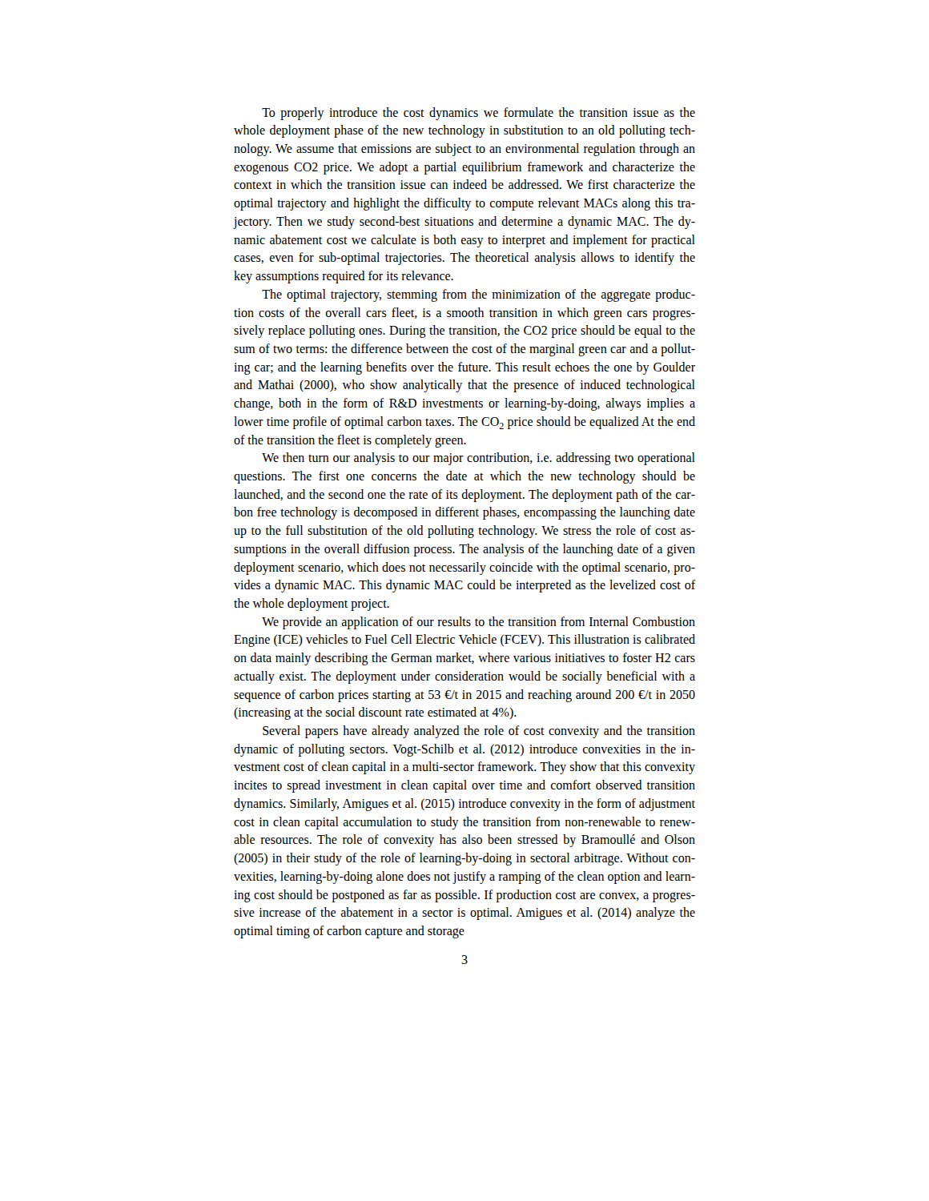To properly introduce the cost dynamics we formulate the transition issue as the whole deployment phase of the new technology in substitution to an old polluting technology. We assume that emissions are subject to an environmental regulation through an exogenous CO2 price. We adopt a partial equilibrium framework and characterize the context in which the transition issue can indeed be addressed. We first characterize the optimal trajectory and highlight the difficulty to compute relevant MACs along this trajectory. Then we study second-best situations and determine a dynamic MAC. The dynamic abatement cost we calculate is both easy to interpret and implement for practical cases, even for sub-optimal trajectories. The theoretical analysis allows to identify the key assumptions required for its relevance.
The optimal trajectory, stemming from the minimization of the aggregate production costs of the overall cars fleet, is a smooth transition in which green cars progressively replace polluting ones. During the transition, the CO2 price should be equal to the sum of two terms: the difference between the cost of the marginal green car and a polluting car; and the learning benefits over the future. This result echoes the one by Goulder and Mathai (2000), who show analytically that the presence of induced technological change, both in the form of R&D investments or learning-by-doing, always implies a lower time profile of optimal carbon taxes. The CO2 price should be equalized At the end of the transition the fleet is completely green.
We then turn our analysis to our major contribution, i.e. addressing two operational questions. The first one concerns the date at which the new technology should be launched, and the second one the rate of its deployment. The deployment path of the carbon free technology is decomposed in different phases, encompassing the launching date up to the full substitution of the old polluting technology. We stress the role of cost assumptions in the overall diffusion process. The analysis of the launching date of a given deployment scenario, which does not necessarily coincide with the optimal scenario, provides a dynamic MAC. This dynamic MAC could be interpreted as the levelized cost of the whole deployment project.
We provide an application of our results to the transition from Internal Combustion Engine (ICE) vehicles to Fuel Cell Electric Vehicle (FCEV). This illustration is calibrated on data mainly describing the German market, where various initiatives to foster H2 cars actually exist. The deployment under consideration would be socially beneficial with a sequence of carbon prices starting at 53 €/t in 2015 and reaching around 200 €/t in 2050 (increasing at the social discount rate estimated at 4%).
Several papers have already analyzed the role of cost convexity and the transition dynamic of polluting sectors. Vogt-Schilb et al. (2012) introduce convexities in the investment cost of clean capital in a multi-sector framework. They show that this convexity incites to spread investment in clean capital over time and comfort observed transition dynamics. Similarly, Amigues et al. (2015) introduce convexity in the form of adjustment cost in clean capital accumulation to study the transition from non-renewable to renewable resources. The role of convexity has also been stressed by Bramoullé and Olson (2005) in their study of the role of learning-by-doing in sectoral arbitrage. Without convexities, learning-by-doing alone does not justify a ramping of the clean option and learning cost should be postponed as far as possible. If production cost are convex, a progressive increase of the abatement in a sector is optimal. Amigues et al. (2014) analyze the optimal timing of carbon capture and storage
3